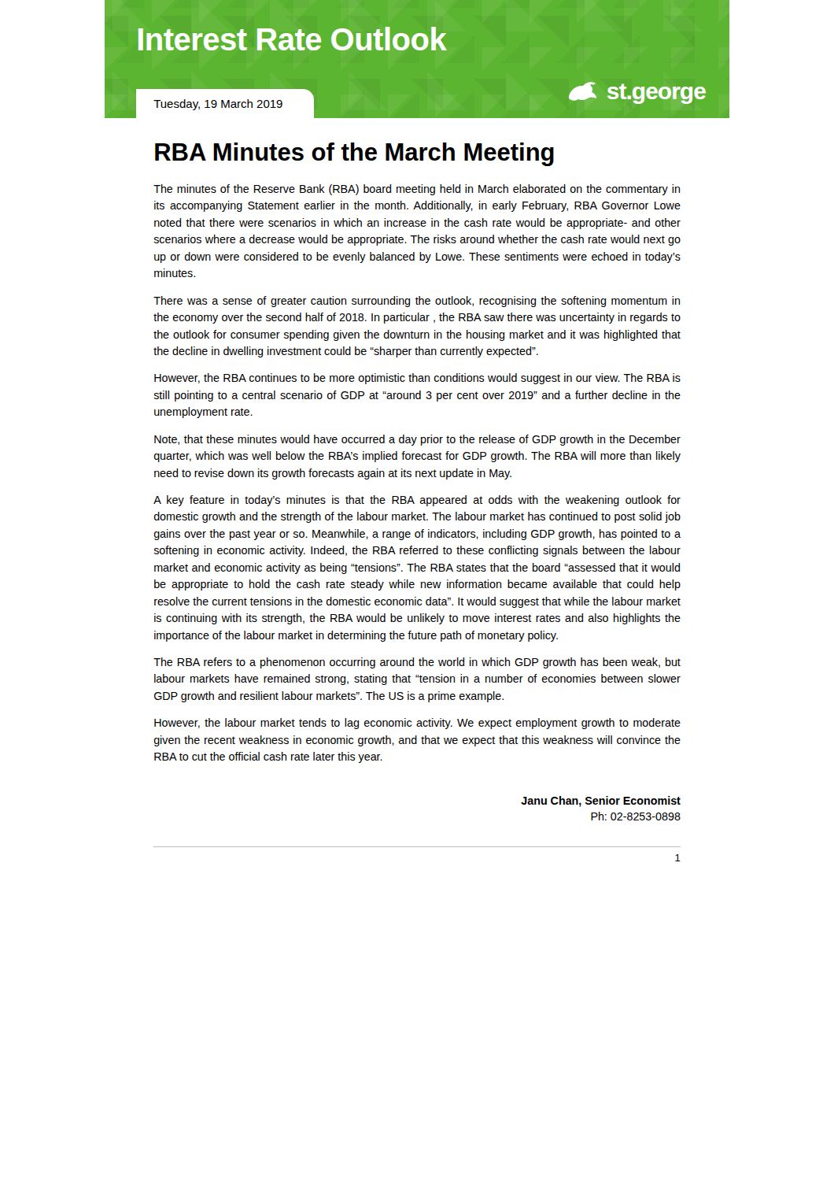Interest Rate Outlook
Tuesday, 19 March 2019
st. george
RBA Minutes of the March Meeting
The minutes of the Reserve Bank (RBA) board meeting held in March elaborated on the commentary in its accompanying Statement earlier in the month. Additionally, in early February, RBA Governor Lowe noted that there were scenarios in which an increase in the cash rate would be appropriate- and other scenarios where a decrease would be appropriate. The risks around whether the cash rate would next go up or down were considered to be evenly balanced by Lowe. These sentiments were echoed in today’s minutes.
There was a sense of greater caution surrounding the outlook, recognising the softening momentum in the economy over the second half of 2018. In particular , the RBA saw there was uncertainty in regards to the outlook for consumer spending given the downturn in the housing market and it was highlighted that the decline in dwelling investment could be “sharper than currently expected”.
However, the RBA continues to be more optimistic than conditions would suggest in our view. The RBA is still pointing to a central scenario of GDP at “around 3 per cent over 2019” and a further decline in the unemployment rate.
Note, that these minutes would have occurred a day prior to the release of GDP growth in the December quarter, which was well below the RBA’s implied forecast for GDP growth. The RBA will more than likely need to revise down its growth forecasts again at its next update in May.
A key feature in today’s minutes is that the RBA appeared at odds with the weakening outlook for domestic growth and the strength of the labour market. The labour market has continued to post solid job gains over the past year or so. Meanwhile, a range of indicators, including GDP growth, has pointed to a softening in economic activity. Indeed, the RBA referred to these conflicting signals between the labour market and economic activity as being “tensions”. The RBA states that the board “assessed that it would be appropriate to hold the cash rate steady while new information became available that could help resolve the current tensions in the domestic economic data”. It would suggest that while the labour market is continuing with its strength, the RBA would be unlikely to move interest rates and also highlights the importance of the labour market in determining the future path of monetary policy.
The RBA refers to a phenomenon occurring around the world in which GDP growth has been weak, but labour markets have remained strong, stating that “tension in a number of economies between slower GDP growth and resilient labour markets”. The US is a prime example.
However, the labour market tends to lag economic activity. We expect employment growth to moderate given the recent weakness in economic growth, and that we expect that this weakness will convince the RBA to cut the official cash rate later this year.
Janu Chan, Senior Economist
Ph: 02-8253-0898
1